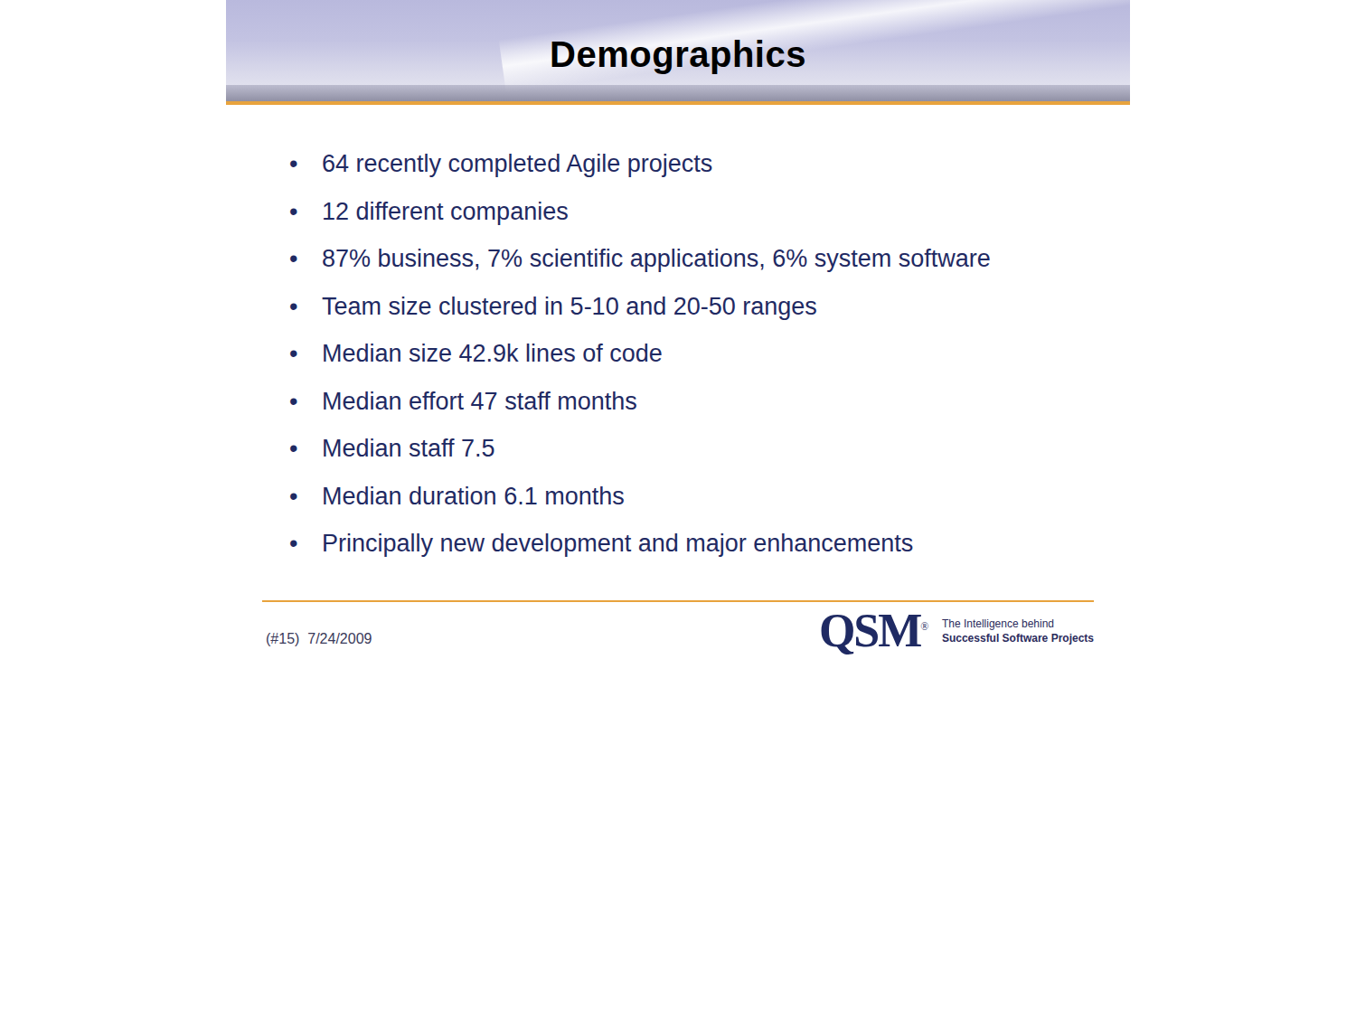Demographics
64 recently completed Agile projects
12 different companies
87% business, 7% scientific applications, 6% system software
Team size clustered in 5-10 and 20-50 ranges
Median size 42.9k lines of code
Median effort 47 staff months
Median staff 7.5
Median duration 6.1 months
Principally new development and major enhancements
(#15) 7/24/2009
QSM® The Intelligence behind
Successful Software Projects